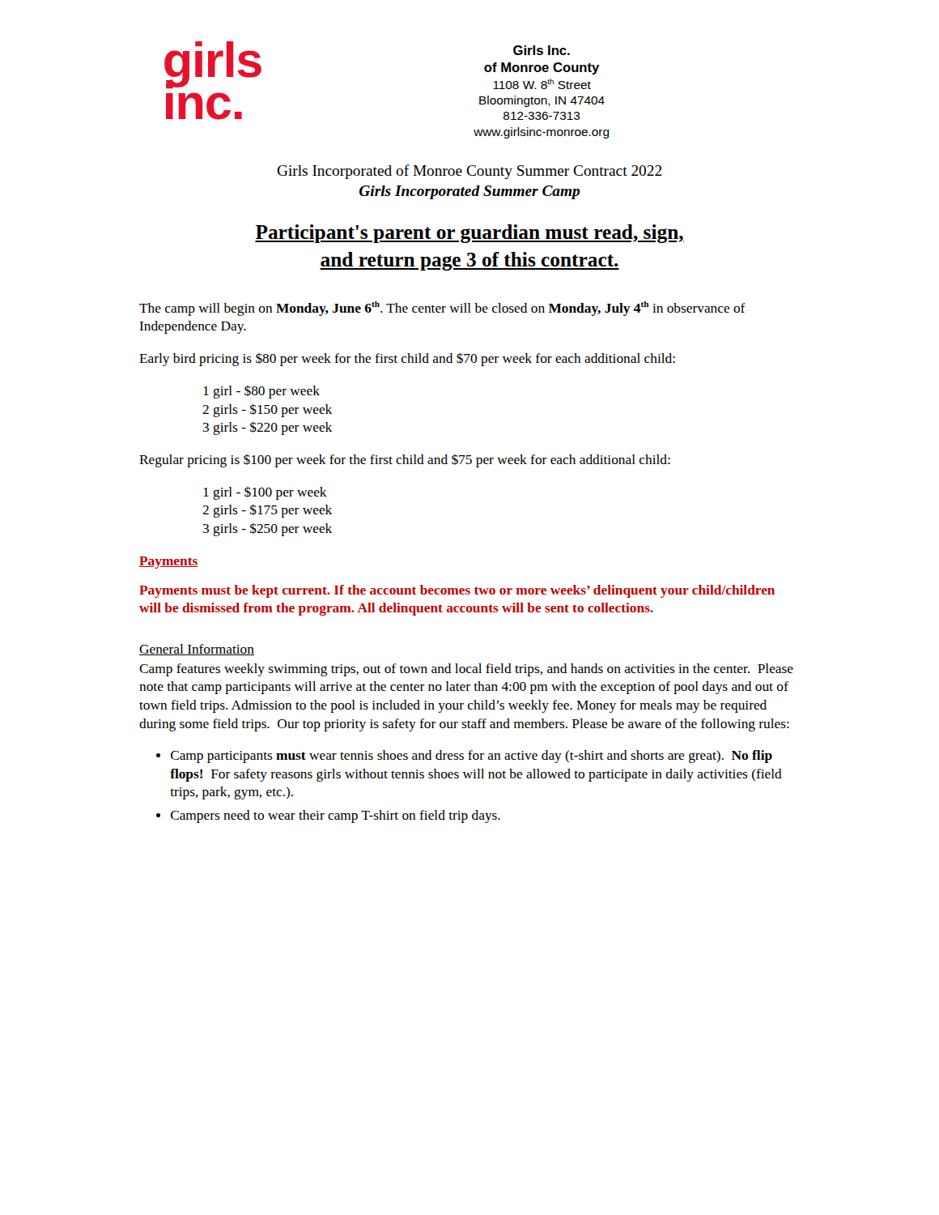girls
inc.
Girls Inc.
of Monroe County
1108 W. 8th Street
Bloomington, IN 47404
812-336-7313
www.girlsinc-monroe.org
Girls Incorporated of Monroe County Summer Contract 2022
Girls Incorporated Summer Camp
Participant's parent or guardian must read, sign,
and return page 3 of this contract.
The camp will begin on Monday, June 6th. The center will be closed on Monday, July 4th in observance of Independence Day.
Early bird pricing is $80 per week for the first child and $70 per week for each additional child:
1 girl - $80 per week
2 girls - $150 per week
3 girls - $220 per week
Regular pricing is $100 per week for the first child and $75 per week for each additional child:
1 girl - $100 per week
2 girls - $175 per week
3 girls - $250 per week
Payments
Payments must be kept current. If the account becomes two or more weeks’ delinquent your child/children will be dismissed from the program. All delinquent accounts will be sent to collections.
General Information
Camp features weekly swimming trips, out of town and local field trips, and hands on activities in the center. Please note that camp participants will arrive at the center no later than 4:00 pm with the exception of pool days and out of town field trips. Admission to the pool is included in your child’s weekly fee. Money for meals may be required during some field trips. Our top priority is safety for our staff and members. Please be aware of the following rules:
Camp participants must wear tennis shoes and dress for an active day (t-shirt and shorts are great). No flip flops! For safety reasons girls without tennis shoes will not be allowed to participate in daily activities (field trips, park, gym, etc.).
Campers need to wear their camp T-shirt on field trip days.